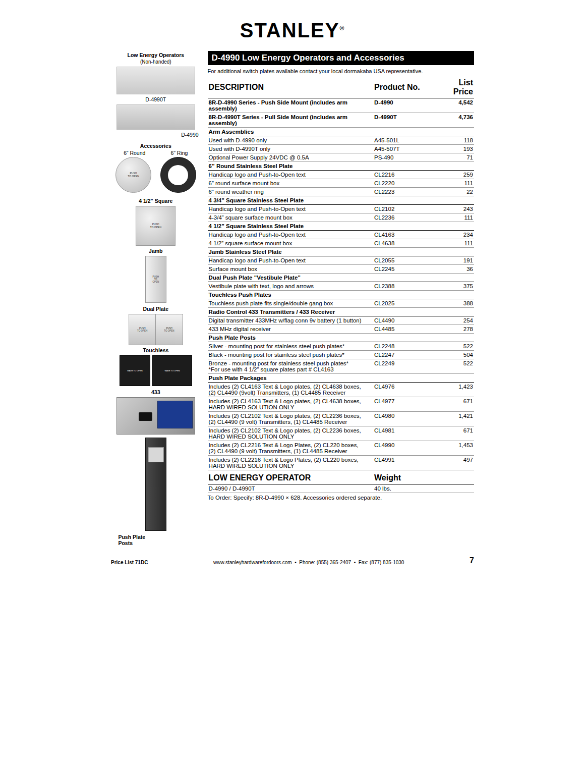STANLEY®
Low Energy Operators
(Non-handed)
D-4990T
D-4990
Accessories
6” Round
6” Ring
PUSH
TO OPEN
4 1/2” Square
PUSH
TO OPEN
Jamb
PUSH
TO
OPEN
Dual Plate
PUSH
TO OPEN
PUSH
TO OPEN
Touchless
WAVE TO OPEN
WAVE TO OPEN
433
Push Plate
Posts
D-4990 Low Energy Operators and Accessories
For additional switch plates available contact your local dormakaba USA representative.
| DESCRIPTION | Product No. | List Price |
| --- | --- | --- |
| 8R-D-4990 Series - Push Side Mount (includes arm assembly) | D-4990 | 4,542 |
| 8R-D-4990T Series - Pull Side Mount (includes arm assembly) | D-4990T | 4,736 |
| Arm Assemblies | | |
| Used with D-4990 only | A45-501L | 118 |
| Used with D-4990T only | A45-507T | 193 |
| Optional Power Supply 24VDC @ 0.5A | PS-490 | 71 |
| 6” Round Stainless Steel Plate | | |
| Handicap logo and Push-to-Open text | CL2216 | 259 |
| 6” round surface mount box | CL2220 | 111 |
| 6” round weather ring | CL2223 | 22 |
| 4 3/4” Square Stainless Steel Plate | | |
| Handicap logo and Push-to-Open text | CL2102 | 243 |
| 4-3/4” square surface mount box | CL2236 | 111 |
| 4 1/2” Square Stainless Steel Plate | | |
| Handicap logo and Push-to-Open text | CL4163 | 234 |
| 4 1/2” square surface mount box | CL4638 | 111 |
| Jamb Stainless Steel Plate | | |
| Handicap logo and Push-to-Open text | CL2055 | 191 |
| Surface mount box | CL2245 | 36 |
| Dual Push Plate "Vestibule Plate” | | |
| Vestibule plate with text, logo and arrows | CL2388 | 375 |
| Touchless Push Plates | | |
| Touchless push plate fits single/double gang box | CL2025 | 388 |
| Radio Control 433 Transmitters / 433 Receiver | | |
| Digital transmitter 433MHz w/flag conn 9v battery (1 button) | CL4490 | 254 |
| 433 MHz digital receiver | CL4485 | 278 |
| Push Plate Posts | | |
| Silver - mounting post for stainless steel push plates* | CL2248 | 522 |
| Black - mounting post for stainless steel push plates* | CL2247 | 504 |
| Bronze - mounting post for stainless steel push plates* *For use with 4 1/2” square plates part # CL4163 | CL2249 | 522 |
| Push Plate Packages | | |
| Includes (2) CL4163 Text & Logo plates, (2) CL4638 boxes, (2) CL4490 (9volt) Transmitters, (1) CL4485 Receiver | CL4976 | 1,423 |
| Includes (2) CL4163 Text & Logo plates, (2) CL4638 boxes, HARD WIRED SOLUTION ONLY | CL4977 | 671 |
| Includes (2) CL2102 Text & Logo plates, (2) CL2236 boxes, (2) CL4490 (9 volt) Transmitters, (1) CL4485 Receiver | CL4980 | 1,421 |
| Includes (2) CL2102 Text & Logo plates, (2) CL2236 boxes, HARD WIRED SOLUTION ONLY | CL4981 | 671 |
| Includes (2) CL2216 Text & Logo Plates, (2) CL220 boxes, (2) CL4490 (9 volt) Transmitters, (1) CL4485 Receiver | CL4990 | 1,453 |
| Includes (2) CL2216 Text & Logo Plates, (2) CL220 boxes, HARD WIRED SOLUTION ONLY | CL4991 | 497 |
| LOW ENERGY OPERATOR | Weight | |
| --- | --- | --- |
| D-4990 / D-4990T | 40 lbs. | |
To Order: Specify: 8R-D-4990 × 628. Accessories ordered separate.
Price List 71DC
www.stanleyhardwarefordoors.com • Phone: (855) 365-2407 • Fax: (877) 835-1030
7